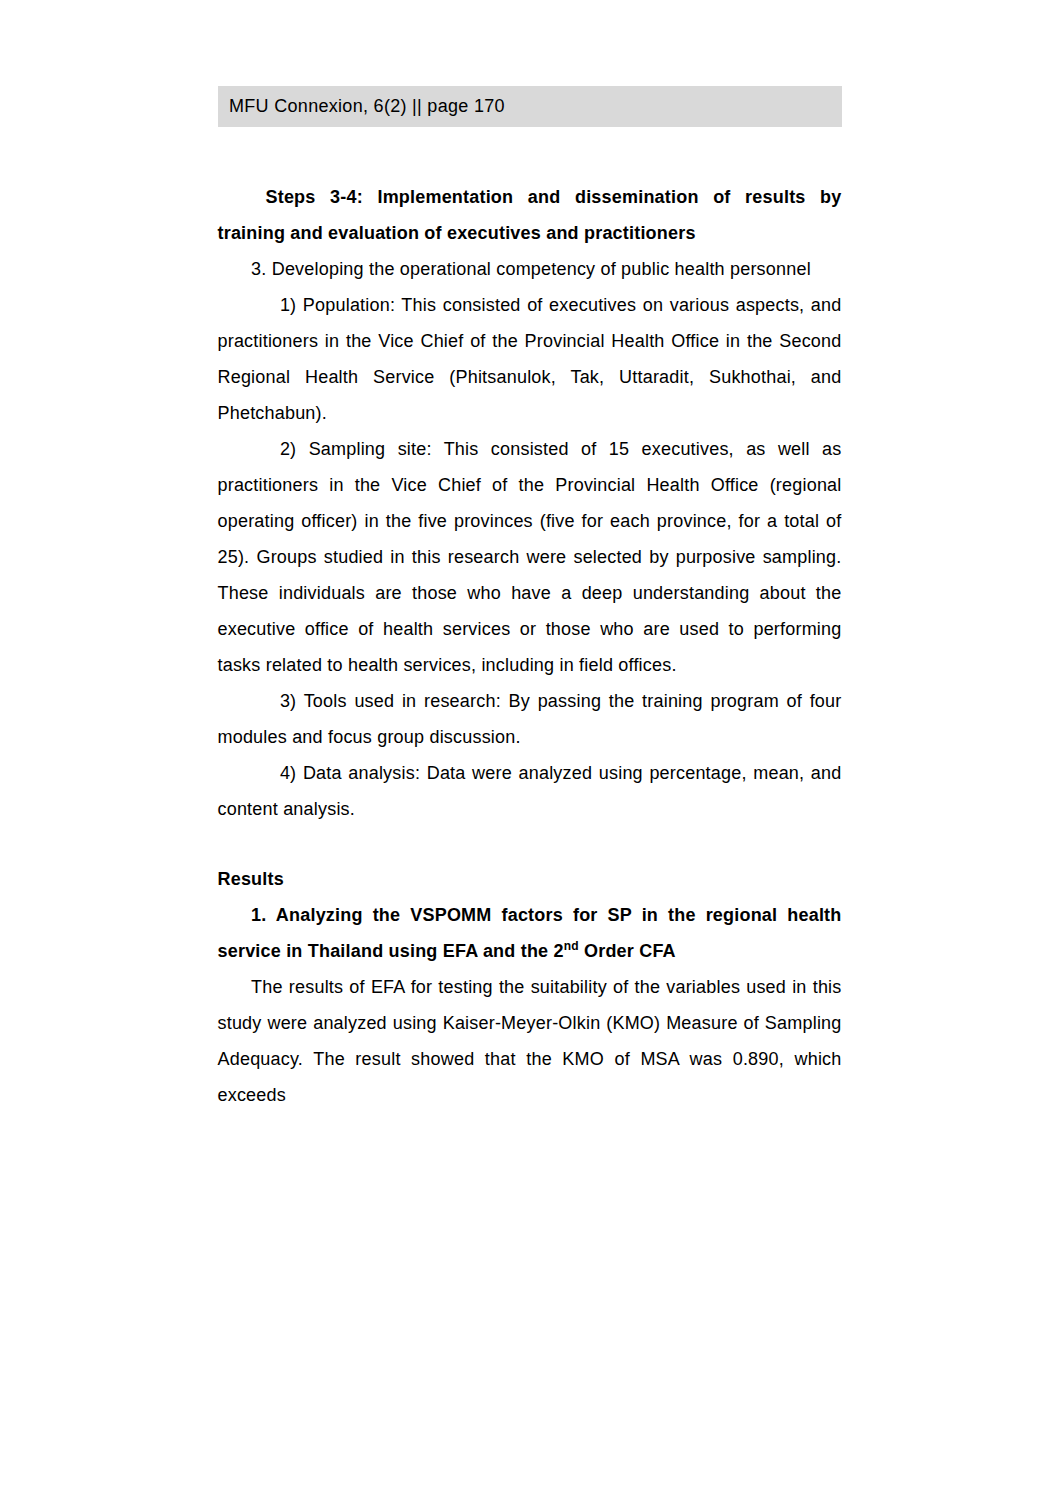MFU Connexion, 6(2) || page 170
Steps 3-4: Implementation and dissemination of results by training and evaluation of executives and practitioners
3. Developing the operational competency of public health personnel
1) Population: This consisted of executives on various aspects, and practitioners in the Vice Chief of the Provincial Health Office in the Second Regional Health Service (Phitsanulok, Tak, Uttaradit, Sukhothai, and Phetchabun).
2) Sampling site: This consisted of 15 executives, as well as practitioners in the Vice Chief of the Provincial Health Office (regional operating officer) in the five provinces (five for each province, for a total of 25). Groups studied in this research were selected by purposive sampling. These individuals are those who have a deep understanding about the executive office of health services or those who are used to performing tasks related to health services, including in field offices.
3) Tools used in research: By passing the training program of four modules and focus group discussion.
4) Data analysis: Data were analyzed using percentage, mean, and content analysis.
Results
1. Analyzing the VSPOMM factors for SP in the regional health service in Thailand using EFA and the 2nd Order CFA
The results of EFA for testing the suitability of the variables used in this study were analyzed using Kaiser-Meyer-Olkin (KMO) Measure of Sampling Adequacy. The result showed that the KMO of MSA was 0.890, which exceeds